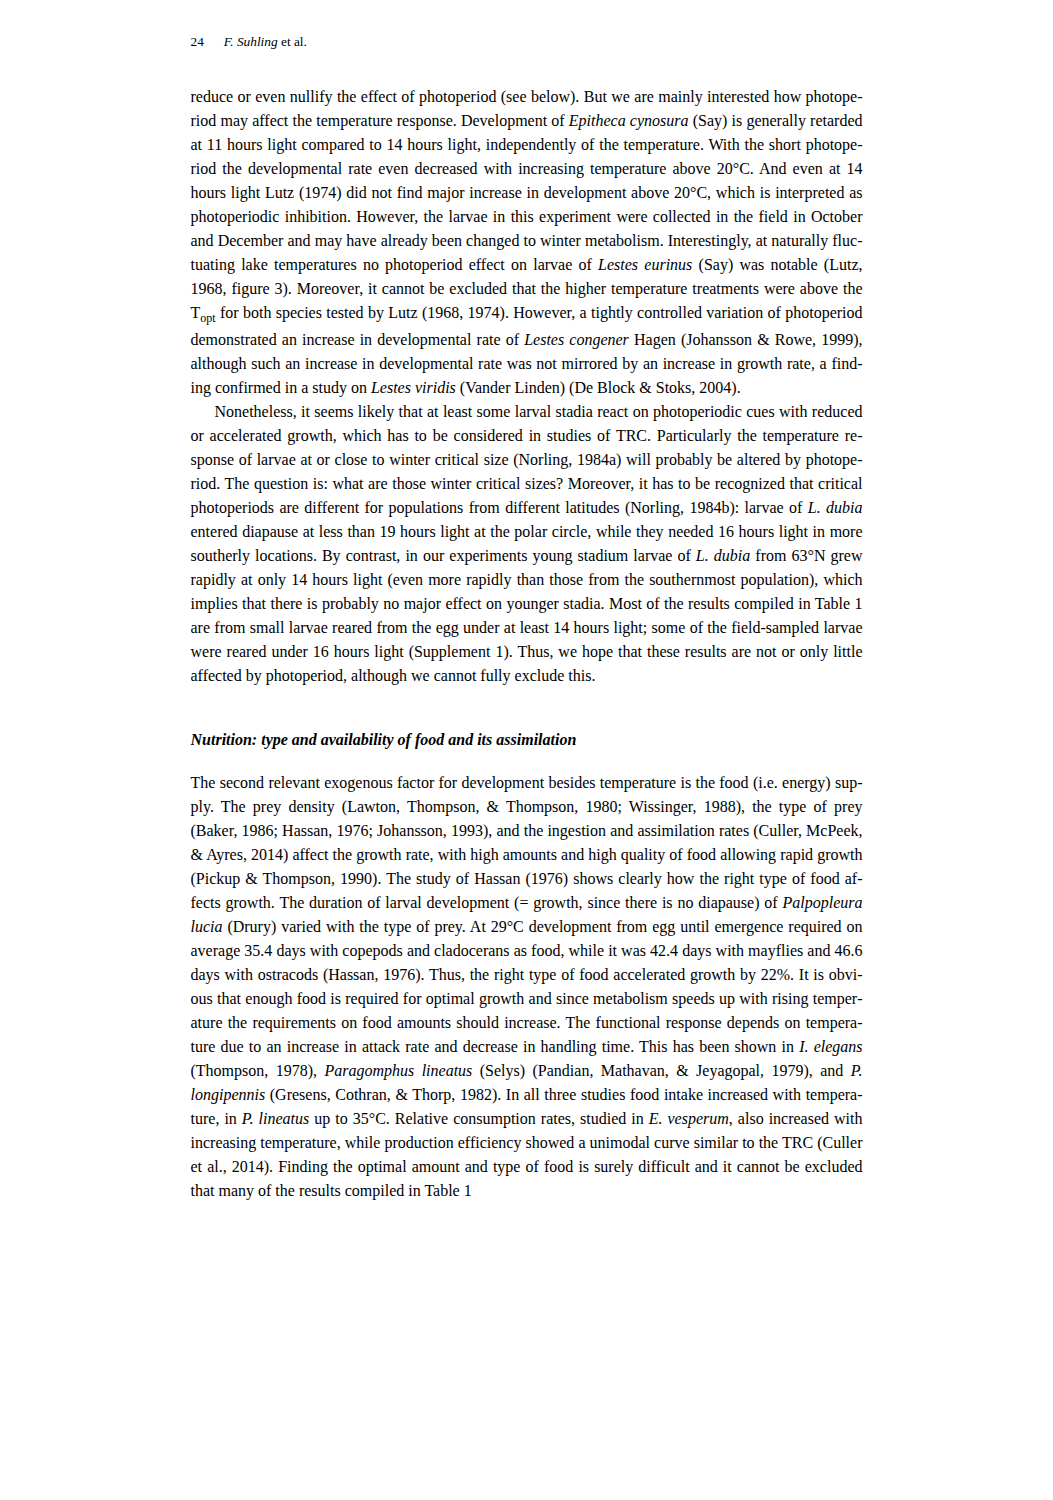24 F. Suhling et al.
reduce or even nullify the effect of photoperiod (see below). But we are mainly interested how photoperiod may affect the temperature response. Development of Epitheca cynosura (Say) is generally retarded at 11 hours light compared to 14 hours light, independently of the temperature. With the short photoperiod the developmental rate even decreased with increasing temperature above 20°C. And even at 14 hours light Lutz (1974) did not find major increase in development above 20°C, which is interpreted as photoperiodic inhibition. However, the larvae in this experiment were collected in the field in October and December and may have already been changed to winter metabolism. Interestingly, at naturally fluctuating lake temperatures no photoperiod effect on larvae of Lestes eurinus (Say) was notable (Lutz, 1968, figure 3). Moreover, it cannot be excluded that the higher temperature treatments were above the Topt for both species tested by Lutz (1968, 1974). However, a tightly controlled variation of photoperiod demonstrated an increase in developmental rate of Lestes congener Hagen (Johansson & Rowe, 1999), although such an increase in developmental rate was not mirrored by an increase in growth rate, a finding confirmed in a study on Lestes viridis (Vander Linden) (De Block & Stoks, 2004).
Nonetheless, it seems likely that at least some larval stadia react on photoperiodic cues with reduced or accelerated growth, which has to be considered in studies of TRC. Particularly the temperature response of larvae at or close to winter critical size (Norling, 1984a) will probably be altered by photoperiod. The question is: what are those winter critical sizes? Moreover, it has to be recognized that critical photoperiods are different for populations from different latitudes (Norling, 1984b): larvae of L. dubia entered diapause at less than 19 hours light at the polar circle, while they needed 16 hours light in more southerly locations. By contrast, in our experiments young stadium larvae of L. dubia from 63°N grew rapidly at only 14 hours light (even more rapidly than those from the southernmost population), which implies that there is probably no major effect on younger stadia. Most of the results compiled in Table 1 are from small larvae reared from the egg under at least 14 hours light; some of the field-sampled larvae were reared under 16 hours light (Supplement 1). Thus, we hope that these results are not or only little affected by photoperiod, although we cannot fully exclude this.
Nutrition: type and availability of food and its assimilation
The second relevant exogenous factor for development besides temperature is the food (i.e. energy) supply. The prey density (Lawton, Thompson, & Thompson, 1980; Wissinger, 1988), the type of prey (Baker, 1986; Hassan, 1976; Johansson, 1993), and the ingestion and assimilation rates (Culler, McPeek, & Ayres, 2014) affect the growth rate, with high amounts and high quality of food allowing rapid growth (Pickup & Thompson, 1990). The study of Hassan (1976) shows clearly how the right type of food affects growth. The duration of larval development (= growth, since there is no diapause) of Palpopleura lucia (Drury) varied with the type of prey. At 29°C development from egg until emergence required on average 35.4 days with copepods and cladocerans as food, while it was 42.4 days with mayflies and 46.6 days with ostracods (Hassan, 1976). Thus, the right type of food accelerated growth by 22%. It is obvious that enough food is required for optimal growth and since metabolism speeds up with rising temperature the requirements on food amounts should increase. The functional response depends on temperature due to an increase in attack rate and decrease in handling time. This has been shown in I. elegans (Thompson, 1978), Paragomphus lineatus (Selys) (Pandian, Mathavan, & Jeyagopal, 1979), and P. longipennis (Gresens, Cothran, & Thorp, 1982). In all three studies food intake increased with temperature, in P. lineatus up to 35°C. Relative consumption rates, studied in E. vesperum, also increased with increasing temperature, while production efficiency showed a unimodal curve similar to the TRC (Culler et al., 2014). Finding the optimal amount and type of food is surely difficult and it cannot be excluded that many of the results compiled in Table 1